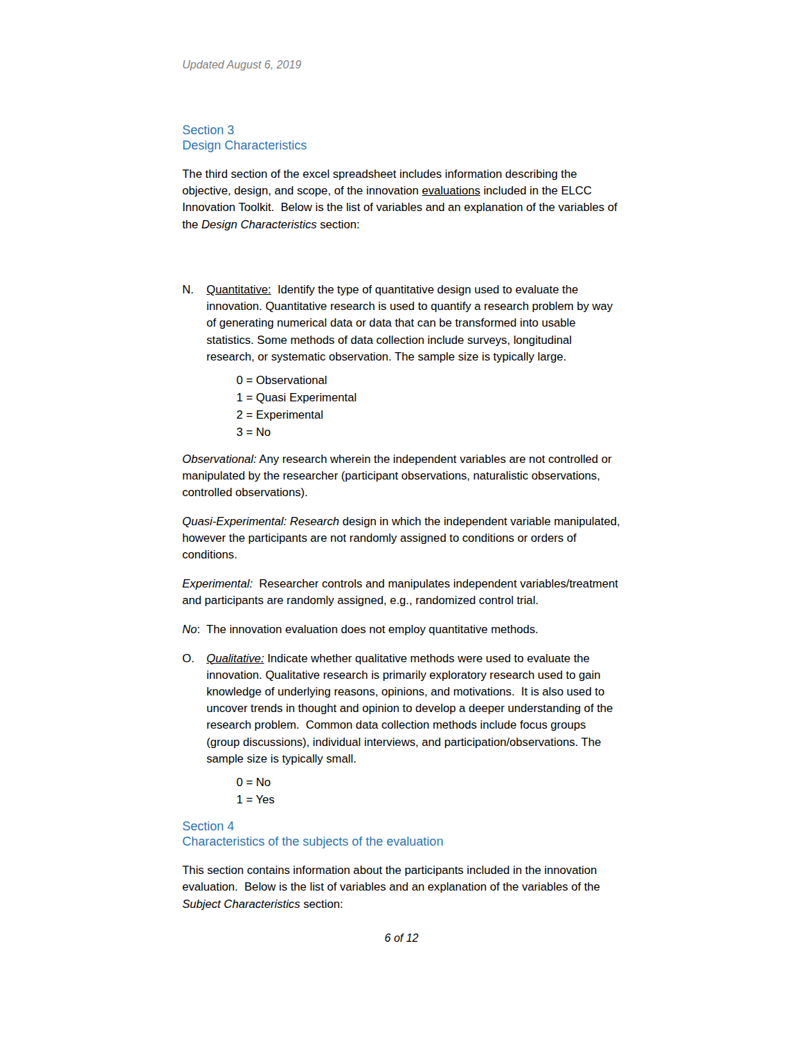Updated August 6, 2019
Section 3Design Characteristics
The third section of the excel spreadsheet includes information describing the objective, design, and scope, of the innovation evaluations included in the ELCC Innovation Toolkit. Below is the list of variables and an explanation of the variables of the Design Characteristics section:
N. Quantitative: Identify the type of quantitative design used to evaluate the innovation. Quantitative research is used to quantify a research problem by way of generating numerical data or data that can be transformed into usable statistics. Some methods of data collection include surveys, longitudinal research, or systematic observation. The sample size is typically large.
0 = Observational
1 = Quasi Experimental
2 = Experimental
3 = No
Observational: Any research wherein the independent variables are not controlled or manipulated by the researcher (participant observations, naturalistic observations, controlled observations).
Quasi-Experimental: Research design in which the independent variable manipulated, however the participants are not randomly assigned to conditions or orders of conditions.
Experimental: Researcher controls and manipulates independent variables/treatment and participants are randomly assigned, e.g., randomized control trial.
No: The innovation evaluation does not employ quantitative methods.
O. Qualitative: Indicate whether qualitative methods were used to evaluate the innovation. Qualitative research is primarily exploratory research used to gain knowledge of underlying reasons, opinions, and motivations. It is also used to uncover trends in thought and opinion to develop a deeper understanding of the research problem. Common data collection methods include focus groups (group discussions), individual interviews, and participation/observations. The sample size is typically small.
0 = No
1 = Yes
Section 4Characteristics of the subjects of the evaluation
This section contains information about the participants included in the innovation evaluation. Below is the list of variables and an explanation of the variables of the Subject Characteristics section:
6 of 12